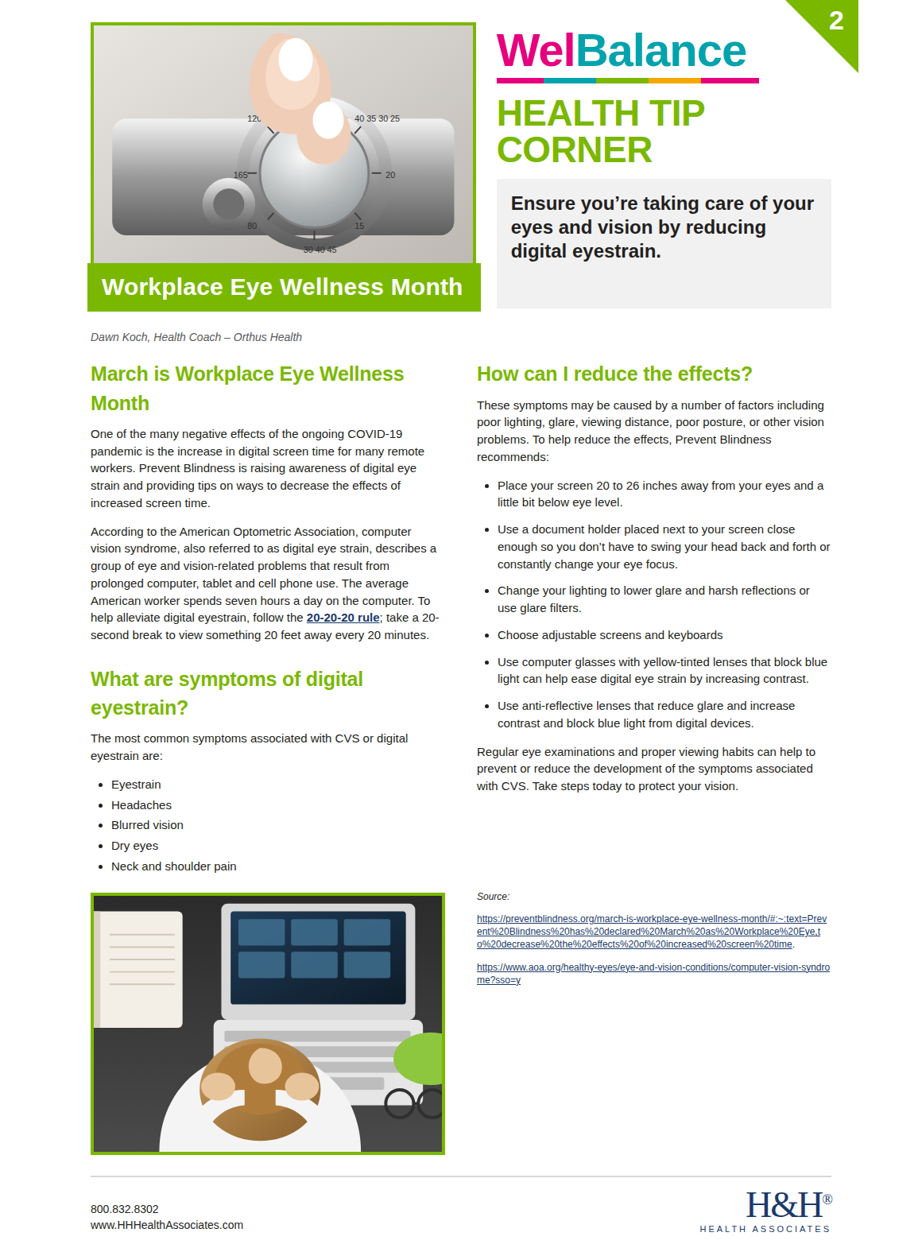2
0.75 40 35 30 25 20 15 30 40 45 80 165 120 105 90 75
Workplace Eye Wellness Month
Wel Balance
HEALTH TIP CORNER
Ensure you’re taking care of your eyes and vision by reducing digital eyestrain.
Dawn Koch, Health Coach – Orthus Health
March is Workplace Eye Wellness Month
One of the many negative effects of the ongoing COVID-19 pandemic is the increase in digital screen time for many remote workers. Prevent Blindness is raising awareness of digital eye strain and providing tips on ways to decrease the effects of increased screen time.
According to the American Optometric Association, computer vision syndrome, also referred to as digital eye strain, describes a group of eye and vision-related problems that result from prolonged computer, tablet and cell phone use. The average American worker spends seven hours a day on the computer. To help alleviate digital eyestrain, follow the 20-20-20 rule; take a 20-second break to view something 20 feet away every 20 minutes.
What are symptoms of digital eyestrain?
The most common symptoms associated with CVS or digital eyestrain are:
Eyestrain
Headaches
Blurred vision
Dry eyes
Neck and shoulder pain
How can I reduce the effects?
These symptoms may be caused by a number of factors including poor lighting, glare, viewing distance, poor posture, or other vision problems. To help reduce the effects, Prevent Blindness recommends:
Place your screen 20 to 26 inches away from your eyes and a little bit below eye level.
Use a document holder placed next to your screen close enough so you don’t have to swing your head back and forth or constantly change your eye focus.
Change your lighting to lower glare and harsh reflections or use glare filters.
Choose adjustable screens and keyboards
Use computer glasses with yellow-tinted lenses that block blue light can help ease digital eye strain by increasing contrast.
Use anti-reflective lenses that reduce glare and increase contrast and block blue light from digital devices.
Regular eye examinations and proper viewing habits can help to prevent or reduce the development of the symptoms associated with CVS. Take steps today to protect your vision.
Source:
https://preventblindness.org/march-is-workplace-eye-wellness-month/#:~:text=Prevent%20Blindness%20has%20declared%20March%20as%20Workplace%20Eye,to%20decrease%20the%20effects%20of%20increased%20screen%20time.
https://www.aoa.org/healthy-eyes/eye-and-vision-conditions/computer-vision-syndrome?sso=y
800.832.8302
www.HHHealthAssociates.com
H&H®
HEALTH ASSOCIATES